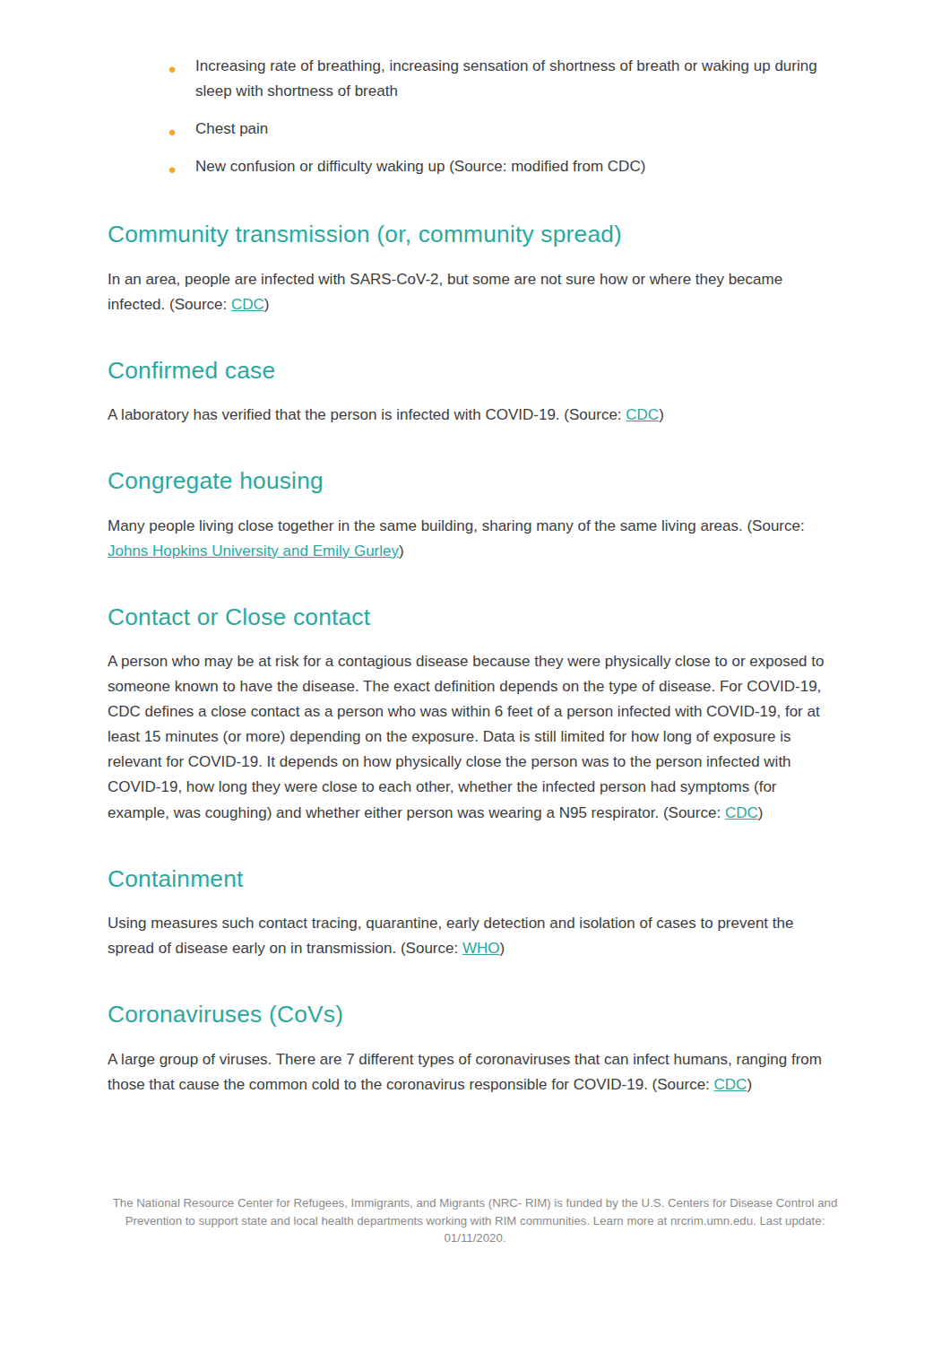Increasing rate of breathing, increasing sensation of shortness of breath or waking up during sleep with shortness of breath
Chest pain
New confusion or difficulty waking up (Source: modified from CDC)
Community transmission (or, community spread)
In an area, people are infected with SARS-CoV-2, but some are not sure how or where they became infected. (Source: CDC)
Confirmed case
A laboratory has verified that the person is infected with COVID-19. (Source: CDC)
Congregate housing
Many people living close together in the same building, sharing many of the same living areas. (Source: Johns Hopkins University and Emily Gurley)
Contact or Close contact
A person who may be at risk for a contagious disease because they were physically close to or exposed to someone known to have the disease. The exact definition depends on the type of disease. For COVID-19, CDC defines a close contact as a person who was within 6 feet of a person infected with COVID-19, for at least 15 minutes (or more) depending on the exposure. Data is still limited for how long of exposure is relevant for COVID-19. It depends on how physically close the person was to the person infected with COVID-19, how long they were close to each other, whether the infected person had symptoms (for example, was coughing) and whether either person was wearing a N95 respirator. (Source: CDC)
Containment
Using measures such contact tracing, quarantine, early detection and isolation of cases to prevent the spread of disease early on in transmission. (Source: WHO)
Coronaviruses (CoVs)
A large group of viruses. There are 7 different types of coronaviruses that can infect humans, ranging from those that cause the common cold to the coronavirus responsible for COVID-19. (Source: CDC)
The National Resource Center for Refugees, Immigrants, and Migrants (NRC- RIM) is funded by the U.S. Centers for Disease Control and Prevention to support state and local health departments working with RIM communities. Learn more at nrcrim.umn.edu. Last update: 01/11/2020.